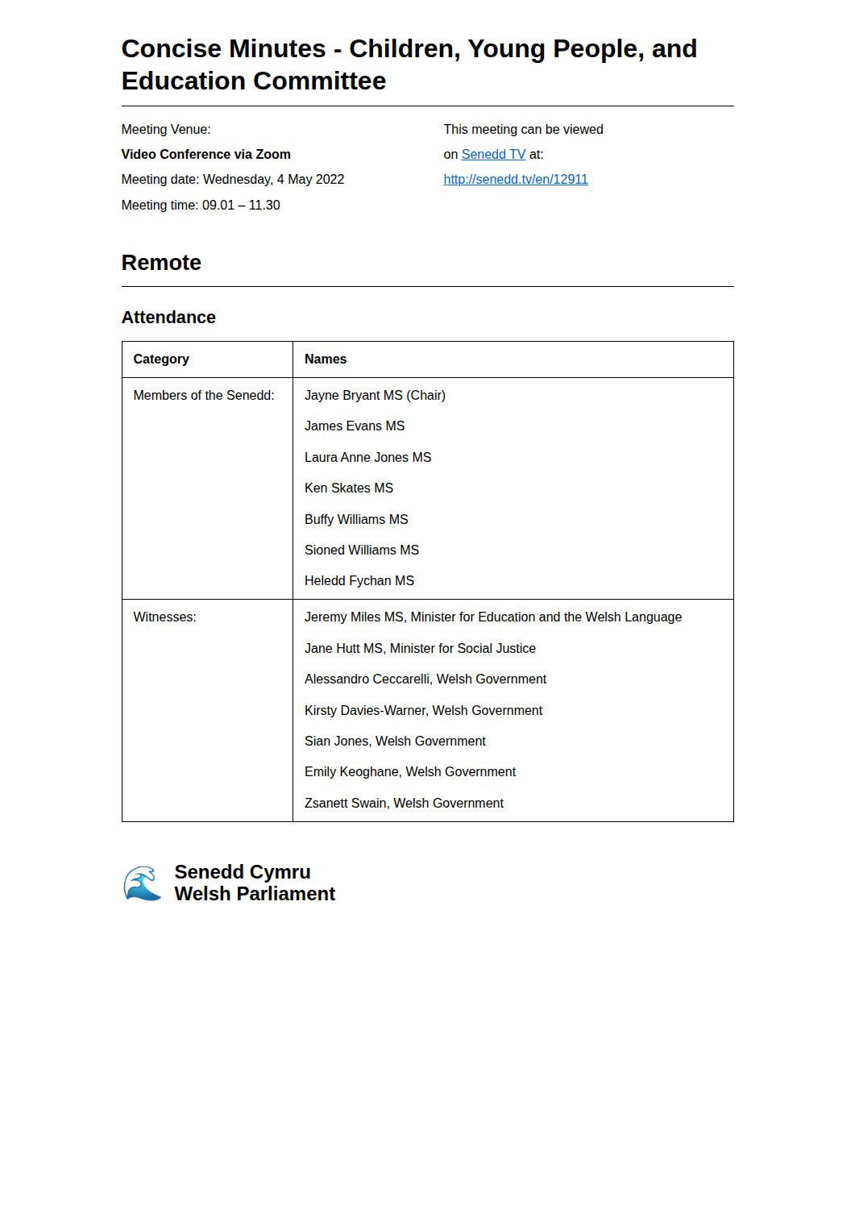Concise Minutes - Children, Young People, and Education Committee
Meeting Venue:
Video Conference via Zoom
Meeting date: Wednesday, 4 May 2022
Meeting time: 09.01 – 11.30
This meeting can be viewed
on Senedd TV at:
http://senedd.tv/en/12911
Remote
Attendance
| Category | Names |
| --- | --- |
| Members of the Senedd: | Jayne Bryant MS (Chair) James Evans MS Laura Anne Jones MS Ken Skates MS Buffy Williams MS Sioned Williams MS Heledd Fychan MS |
| Witnesses: | Jeremy Miles MS, Minister for Education and the Welsh Language Jane Hutt MS, Minister for Social Justice Alessandro Ceccarelli, Welsh Government Kirsty Davies-Warner, Welsh Government Sian Jones, Welsh Government Emily Keoghane, Welsh Government Zsanett Swain, Welsh Government |
🌊
Senedd Cymru
Welsh Parliament